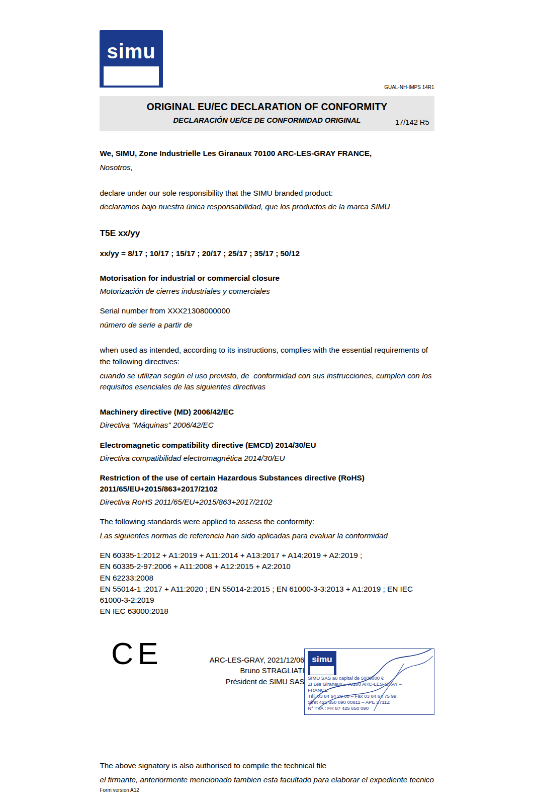simu
GUAL-NH-IMPS 14R1
ORIGINAL EU/EC DECLARATION OF CONFORMITY
DECLARACIÓN UE/CE DE CONFORMIDAD ORIGINAL
17/142 R5
We, SIMU, Zone Industrielle Les Giranaux 70100 ARC-LES-GRAY FRANCE,
Nosotros,
declare under our sole responsibility that the SIMU branded product:
declaramos bajo nuestra única responsabilidad, que los productos de la marca SIMU
T5E xx/yy
xx/yy = 8/17 ; 10/17 ; 15/17 ; 20/17 ; 25/17 ; 35/17 ; 50/12
Motorisation for industrial or commercial closure
Motorización de cierres industriales y comerciales
Serial number from XXX21308000000
número de serie a partir de
when used as intended, according to its instructions, complies with the essential requirements of the following directives:
cuando se utilizan según el uso previsto, de conformidad con sus instrucciones, cumplen con los requisitos esenciales de las siguientes directivas
Machinery directive (MD) 2006/42/EC
Directiva "Máquinas" 2006/42/EC
Electromagnetic compatibility directive (EMCD) 2014/30/EU
Directiva compatibilidad electromagnética 2014/30/EU
Restriction of the use of certain Hazardous Substances directive (RoHS) 2011/65/EU+2015/863+2017/2102
Directiva RoHS 2011/65/EU+2015/863+2017/2102
The following standards were applied to assess the conformity:
Las siguientes normas de referencia han sido aplicadas para evaluar la conformidad
EN 60335‑1:2012 + A1:2019 + A11:2014 + A13:2017 + A14:2019 + A2:2019 ;
EN 60335‑2‑97:2006 + A11:2008 + A12:2015 + A2:2010
EN 62233:2008
EN 55014‑1 :2017 + A11:2020 ; EN 55014‑2:2015 ; EN 61000‑3‑3:2013 + A1:2019 ; EN IEC 61000‑3‑2:2019
EN IEC 63000:2018
C E
ARC-LES-GRAY, 2021/12/06
Bruno STRAGLIATI
Président de SIMU SAS
simu
SIMU SAS au capital de 5000000 €
ZI Les Giranaux – 70100 ARC-LES-GRAY – FRANCE
Tél. 03 84 64 28 00 – Fax 03 84 64 75 99
Siret 425 650 090 00811 – APE 2711Z
N° TVA : FR 87 425 650 090
The above signatory is also authorised to compile the technical file
el firmante, anteriormente mencionado tambien esta facultado para elaborar el expediente tecnico
Form version A12